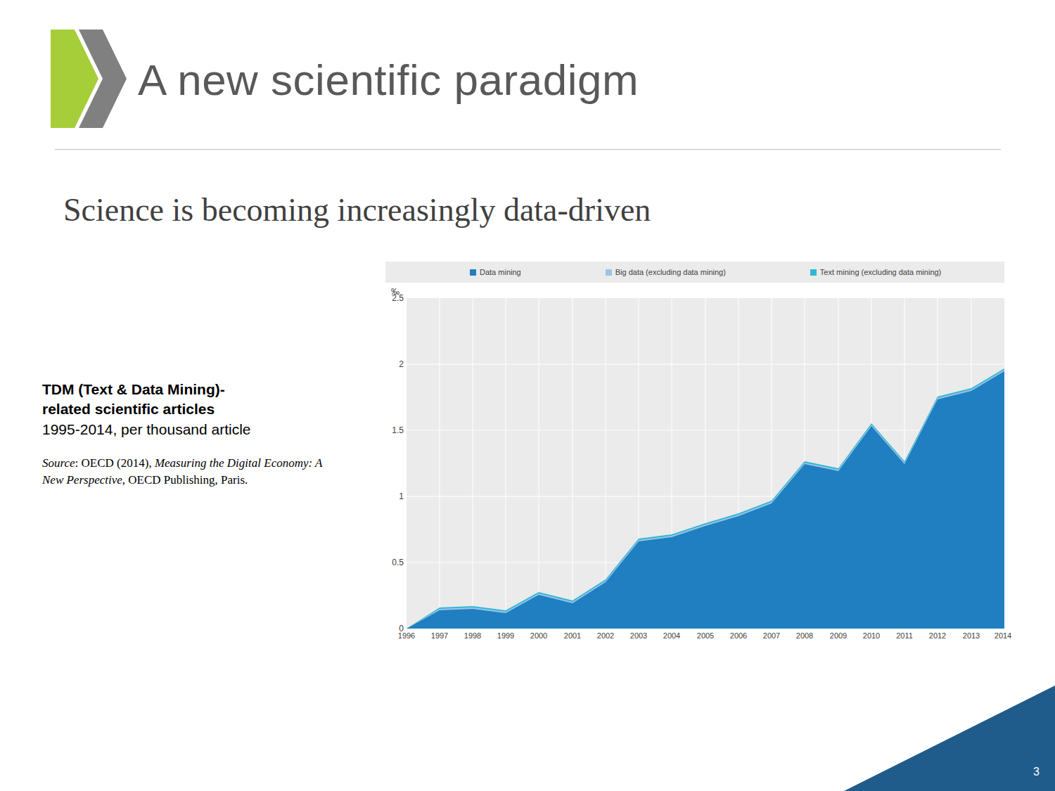A new scientific paradigm
Science is becoming increasingly data-driven
TDM (Text & Data Mining)-
related scientific articles
1995-2014, per thousand article
Source: OECD (2014), Measuring the Digital Economy: A New Perspective, OECD Publishing, Paris.
Data mining
Big data (excluding data mining)
Text mining (excluding data mining)
‰
2.5 2 1.5 1 0.5 0
1996 1997 1998 1999 2000 2001 2002 2003 2004 2005 2006 2007 2008 2009 2010 2011 2012 2013 2014
3